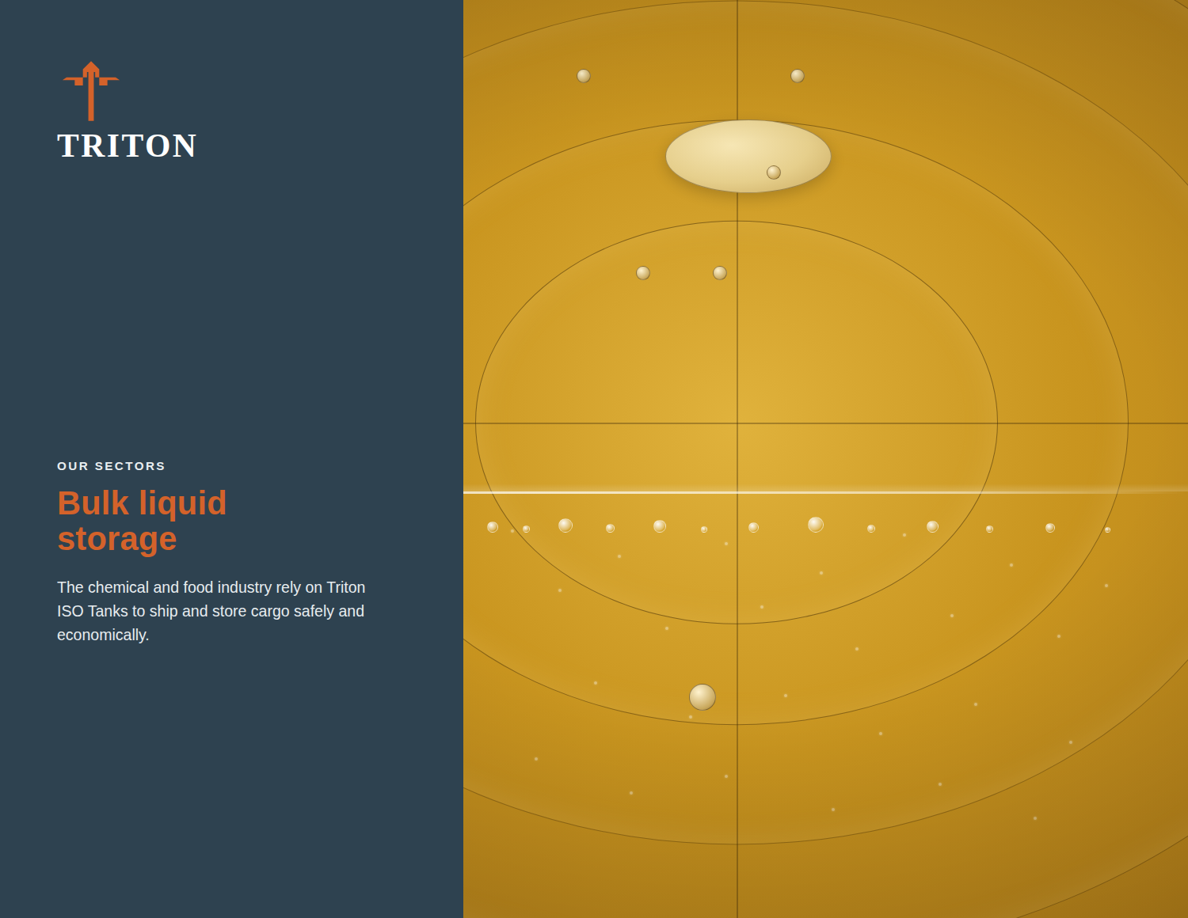TRITON
Our sectors
Bulk liquid
storage
The chemical and food industry rely on Triton ISO Tanks to ship and store cargo safely and economically.